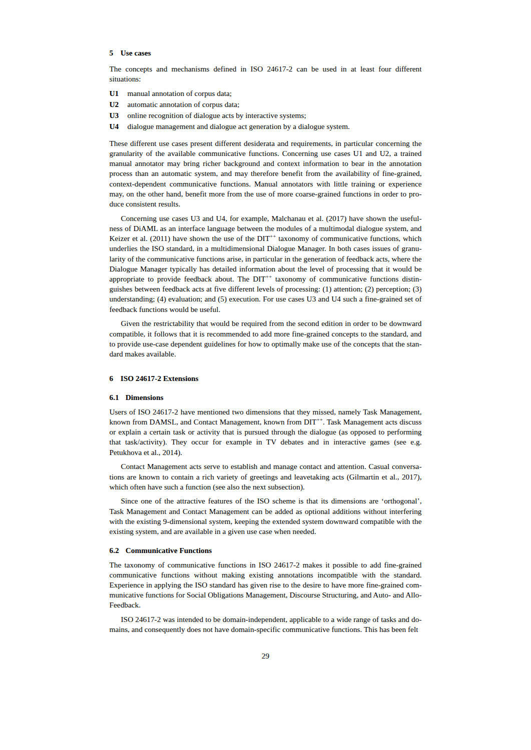5 Use cases
The concepts and mechanisms defined in ISO 24617-2 can be used in at least four different situations:
U1manual annotation of corpus data;
U2automatic annotation of corpus data;
U3online recognition of dialogue acts by interactive systems;
U4dialogue management and dialogue act generation by a dialogue system.
These different use cases present different desiderata and requirements, in particular concerning the granularity of the available communicative functions. Concerning use cases U1 and U2, a trained manual annotator may bring richer background and context information to bear in the annotation process than an automatic system, and may therefore benefit from the availability of fine-grained, context-dependent communicative functions. Manual annotators with little training or experience may, on the other hand, benefit more from the use of more coarse-grained functions in order to produce consistent results.
Concerning use cases U3 and U4, for example, Malchanau et al. (2017) have shown the usefulness of DiAML as an interface language between the modules of a multimodal dialogue system, and Keizer et al. (2011) have shown the use of the DIT++ taxonomy of communicative functions, which underlies the ISO standard, in a multidimensional Dialogue Manager. In both cases issues of granularity of the communicative functions arise, in particular in the generation of feedback acts, where the Dialogue Manager typically has detailed information about the level of processing that it would be appropriate to provide feedback about. The DIT++ taxonomy of communicative functions distinguishes between feedback acts at five different levels of processing: (1) attention; (2) perception; (3) understanding; (4) evaluation; and (5) execution. For use cases U3 and U4 such a fine-grained set of feedback functions would be useful.
Given the restrictability that would be required from the second edition in order to be downward compatible, it follows that it is recommended to add more fine-grained concepts to the standard, and to provide use-case dependent guidelines for how to optimally make use of the concepts that the standard makes available.
6 ISO 24617-2 Extensions
6.1 Dimensions
Users of ISO 24617-2 have mentioned two dimensions that they missed, namely Task Management, known from DAMSL, and Contact Management, known from DIT++. Task Management acts discuss or explain a certain task or activity that is pursued through the dialogue (as opposed to performing that task/activity). They occur for example in TV debates and in interactive games (see e.g. Petukhova et al., 2014).
Contact Management acts serve to establish and manage contact and attention. Casual conversations are known to contain a rich variety of greetings and leavetaking acts (Gilmartin et al., 2017), which often have such a function (see also the next subsection).
Since one of the attractive features of the ISO scheme is that its dimensions are ‘orthogonal’, Task Management and Contact Management can be added as optional additions without interfering with the existing 9-dimensional system, keeping the extended system downward compatible with the existing system, and are available in a given use case when needed.
6.2 Communicative Functions
The taxonomy of communicative functions in ISO 24617-2 makes it possible to add fine-grained communicative functions without making existing annotations incompatible with the standard. Experience in applying the ISO standard has given rise to the desire to have more fine-grained communicative functions for Social Obligations Management, Discourse Structuring, and Auto- and Allo-Feedback.
ISO 24617-2 was intended to be domain-independent, applicable to a wide range of tasks and domains, and consequently does not have domain-specific communicative functions. This has been felt
29